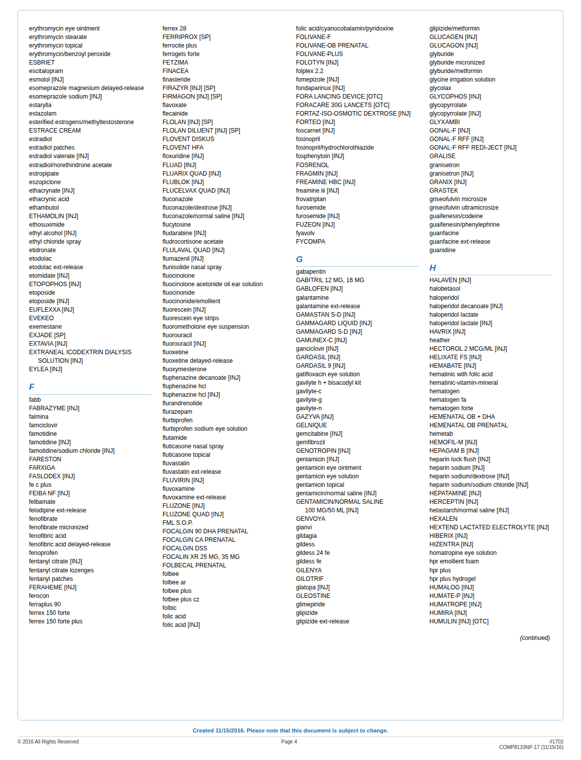erythromycin eye ointment
erythromycin stearate
erythromycin topical
erythromycin/benzoyl peroxide
ESBRIET
escitalopram
esmolol [INJ]
esomeprazole magnesium delayed-release
esomeprazole sodium [INJ]
estarylla
estazolam
esterified estrogens/methyltestosterone
ESTRACE CREAM
estradiol
estradiol patches
estradiol valerate [INJ]
estradiol/norethindrone acetate
estropipate
eszopiclone
ethacrynate [INJ]
ethacrynic acid
ethambutol
ETHAMOLIN [INJ]
ethosuximide
ethyl alcohol [INJ]
ethyl chloride spray
etidronate
etodolac
etodolac ext-release
etomidate [INJ]
ETOPOPHOS [INJ]
etoposide
etoposide [INJ]
EUFLEXXA [INJ]
EVEKEO
exemestane
EXJADE [SP]
EXTAVIA [INJ]
EXTRANEAL ICODEXTRIN DIALYSIS
SOLUTION [INJ]
EYLEA [INJ]
F
fabb
FABRAZYME [INJ]
falmina
famciclovir
famotidine
famotidine [INJ]
famotidine/sodium chloride [INJ]
FARESTON
FARXIGA
FASLODEX [INJ]
fe c plus
FEIBA NF [INJ]
felbamate
felodipine ext-release
fenofibrate
fenofibrate micronized
fenofibric acid
fenofibric acid delayed-release
fenoprofen
fentanyl citrate [INJ]
fentanyl citrate lozenges
fentanyl patches
FERAHEME [INJ]
ferocon
ferraplus 90
ferrex 150 forte
ferrex 150 forte plus
ferrex 28
FERRIPROX [SP]
ferrocite plus
ferrogels forte
FETZIMA
FINACEA
finasteride
FIRAZYR [INJ] [SP]
FIRMAGON [INJ] [SP]
flavoxate
flecainide
FLOLAN [INJ] [SP]
FLOLAN DILUENT [INJ] [SP]
FLOVENT DISKUS
FLOVENT HFA
floxuridine [INJ]
FLUAD [INJ]
FLUARIX QUAD [INJ]
FLUBLOK [INJ]
FLUCELVAX QUAD [INJ]
fluconazole
fluconazole/dextrose [INJ]
fluconazole/normal saline [INJ]
flucytosine
fludarabine [INJ]
fludrocortisone acetate
FLULAVAL QUAD [INJ]
flumazenil [INJ]
flunisolide nasal spray
fluocinolone
fluocinolone acetonide oil ear solution
fluocinonide
fluocinonide/emollient
fluorescein [INJ]
fluorescein eye strips
fluorometholone eye suspension
fluorouracil
fluorouracil [INJ]
fluoxetine
fluoxetine delayed-release
fluoxymesterone
fluphenazine decanoate [INJ]
fluphenazine hcl
fluphenazine hcl [INJ]
flurandrenolide
flurazepam
flurbiprofen
flurbiprofen sodium eye solution
flutamide
fluticasone nasal spray
fluticasone topical
fluvastatin
fluvastatin ext-release
FLUVIRIN [INJ]
fluvoxamine
fluvoxamine ext-release
FLUZONE [INJ]
FLUZONE QUAD [INJ]
FML S.O.P.
FOCALGIN 90 DHA PRENATAL
FOCALGIN CA PRENATAL
FOCALGIN DSS
FOCALIN XR 25 MG, 35 MG
FOLBECAL PRENATAL
folbee
folbee ar
folbee plus
folbee plus cz
folbic
folic acid
folic acid [INJ]
folic acid/cyanocobalamin/pyridoxine
FOLIVANE-F
FOLIVANE-OB PRENATAL
FOLIVANE-PLUS
FOLOTYN [INJ]
folplex 2.2
fomepizole [INJ]
fondaparinux [INJ]
FORA LANCING DEVICE [OTC]
FORACARE 30G LANCETS [OTC]
FORTAZ-ISO-OSMOTIC DEXTROSE [INJ]
FORTEO [INJ]
foscarnet [INJ]
fosinopril
fosinopril/hydrochlorothiazide
fosphenytoin [INJ]
FOSRENOL
FRAGMIN [INJ]
FREAMINE HBC [INJ]
freamine iii [INJ]
frovatriptan
furosemide
furosemide [INJ]
FUZEON [INJ]
fyavolv
FYCOMPA
G
gabapentin
GABITRIL 12 MG, 16 MG
GABLOFEN [INJ]
galantamine
galantamine ext-release
GAMASTAN S-D [INJ]
GAMMAGARD LIQUID [INJ]
GAMMAGARD S-D [INJ]
GAMUNEX-C [INJ]
ganciclovir [INJ]
GARDASIL [INJ]
GARDASIL 9 [INJ]
gatifloxacin eye solution
gavilyte h + bisacodyl kit
gavilyte-c
gavilyte-g
gavilyte-n
GAZYVA [INJ]
GELNIQUE
gemcitabine [INJ]
gemfibrozil
GENOTROPIN [INJ]
gentamicin [INJ]
gentamicin eye ointment
gentamicin eye solution
gentamicin topical
gentamicin/normal saline [INJ]
GENTAMICIN/NORMAL SALINE
100 MG/50 ML [INJ]
GENVOYA
gianvi
gildagia
gildess
gildess 24 fe
gildess fe
GILENYA
GILOTRIF
glatopa [INJ]
GLEOSTINE
glimepiride
glipizide
glipizide ext-release
glipizide/metformin
GLUCAGEN [INJ]
GLUCAGON [INJ]
glyburide
glyburide micronized
glyburide/metformin
glycine irrigation solution
glycolax
GLYCOPHOS [INJ]
glycopyrrolate
glycopyrrolate [INJ]
GLYXAMBI
GONAL-F [INJ]
GONAL-F RFF [INJ]
GONAL-F RFF REDI-JECT [INJ]
GRALISE
granisetron
granisetron [INJ]
GRANIX [INJ]
GRASTEK
griseofulvin microsize
griseofulvin ultramicrosize
guaifenesin/codeine
guaifenesin/phenylephrine
guanfacine
guanfacine ext-release
guanidine
H
HALAVEN [INJ]
halobetasol
haloperidol
haloperidol decanoate [INJ]
haloperidol lactate
haloperidol lactate [INJ]
HAVRIX [INJ]
heather
HECTOROL 2 MCG/ML [INJ]
HELIXATE FS [INJ]
HEMABATE [INJ]
hematinic with folic acid
hematinic-vitamin-mineral
hematogen
hematogen fa
hematogen forte
HEMENATAL OB + DHA
HEMENATAL OB PRENATAL
hemetab
HEMOFIL-M [INJ]
HEPAGAM B [INJ]
heparin lock flush [INJ]
heparin sodium [INJ]
heparin sodium/dextrose [INJ]
heparin sodium/sodium chloride [INJ]
HEPATAMINE [INJ]
HERCEPTIN [INJ]
hetastarch/normal saline [INJ]
HEXALEN
HEXTEND LACTATED ELECTROLYTE [INJ]
HIBERIX [INJ]
HIZENTRA [INJ]
homatropine eye solution
hpr emollient foam
hpr plus
hpr plus hydrogel
HUMALOG [INJ]
HUMATE-P [INJ]
HUMATROPE [INJ]
HUMIRA [INJ]
HUMULIN [INJ] [OTC]
(continued)
Created 11/15/2016. Please note that this document is subject to change.
© 2016 All Rights Reserved
Page 4
#1702
COMP8133NP-17 (11/15/16)